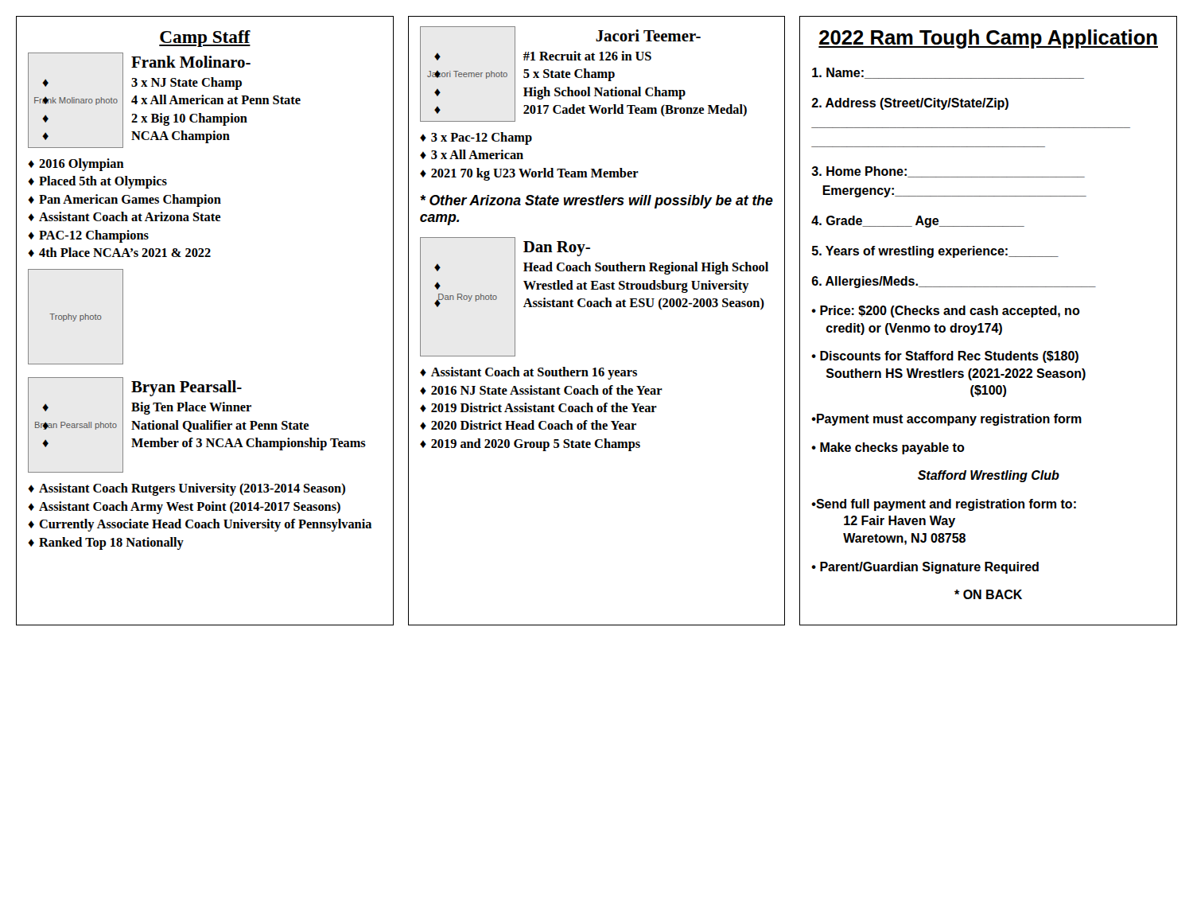Camp Staff
Frank Molinaro photo
Frank Molinaro-
3 x NJ State Champ
4 x All American at Penn State
2 x Big 10 Champion
NCAA Champion
2016 Olympian
Placed 5th at Olympics
Pan American Games Champion
Assistant Coach at Arizona State
PAC-12 Champions
4th Place NCAA’s 2021 & 2022
Trophy photo
Bryan Pearsall photo
Bryan Pearsall-
Big Ten Place Winner
National Qualifier at Penn State
Member of 3 NCAA Championship Teams
Assistant Coach Rutgers University (2013-2014 Season)
Assistant Coach Army West Point (2014-2017 Seasons)
Currently Associate Head Coach University of Pennsylvania
Ranked Top 18 Nationally
Jacori Teemer photo
Jacori Teemer-
#1 Recruit at 126 in US
5 x State Champ
High School National Champ
2017 Cadet World Team (Bronze Medal)
3 x Pac-12 Champ
3 x All American
2021 70 kg U23 World Team Member
* Other Arizona State wrestlers will possibly be at the camp.
Dan Roy photo
Dan Roy-
Head Coach Southern Regional High School
Wrestled at East Stroudsburg University
Assistant Coach at ESU (2002-2003 Season)
Assistant Coach at Southern 16 years
2016 NJ State Assistant Coach of the Year
2019 District Assistant Coach of the Year
2020 District Head Coach of the Year
2019 and 2020 Group 5 State Champs
2022 Ram Tough Camp Application
1. Name:_______________________________
2. Address (Street/City/State/Zip)
_____________________________________________
_________________________________
3. Home Phone:_________________________
Emergency:___________________________
4. Grade_______ Age____________
5. Years of wrestling experience:_______
6. Allergies/Meds._________________________
• Price: $200 (Checks and cash accepted, no credit) or (Venmo to droy174)
• Discounts for Stafford Rec Students ($180) Southern HS Wrestlers (2021-2022 Season) ($100)
•Payment must accompany registration form
• Make checks payable to
Stafford Wrestling Club
•Send full payment and registration form to: 12 Fair Haven Way Waretown, NJ 08758
• Parent/Guardian Signature Required
* ON BACK